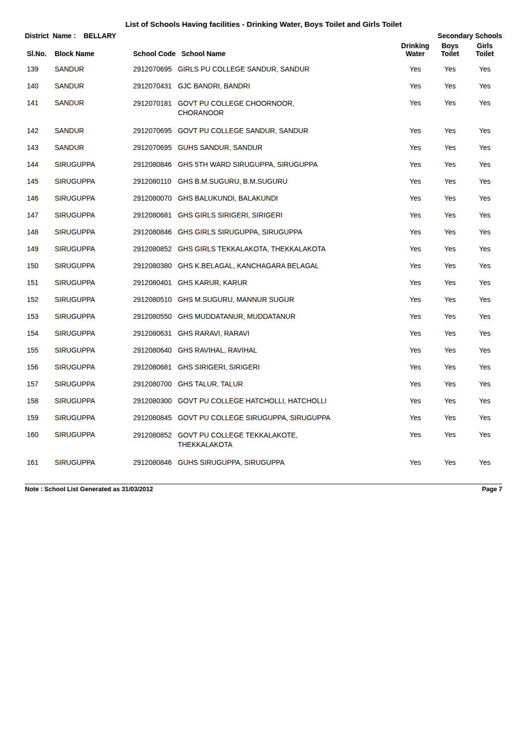List of Schools Having facilities - Drinking Water, Boys Toilet and Girls Toilet
District Name : BELLARY
Secondary Schools
| Sl.No. | Block Name | School Code School Name | Drinking Water | Boys Toilet | Girls Toilet |
| --- | --- | --- | --- | --- | --- |
| 139 | SANDUR | 2912070695 GIRLS PU COLLEGE SANDUR, SANDUR | Yes | Yes | Yes |
| 140 | SANDUR | 2912070431 GJC BANDRI, BANDRI | Yes | Yes | Yes |
| 141 | SANDUR | 2912070181 GOVT PU COLLEGE CHOORNOOR, CHORANOOR | Yes | Yes | Yes |
| 142 | SANDUR | 2912070695 GOVT PU COLLEGE SANDUR, SANDUR | Yes | Yes | Yes |
| 143 | SANDUR | 2912070695 GUHS SANDUR, SANDUR | Yes | Yes | Yes |
| 144 | SIRUGUPPA | 2912080846 GHS 5TH WARD SIRUGUPPA, SIRUGUPPA | Yes | Yes | Yes |
| 145 | SIRUGUPPA | 2912080110 GHS B.M.SUGURU, B.M.SUGURU | Yes | Yes | Yes |
| 146 | SIRUGUPPA | 2912080070 GHS BALUKUNDI, BALAKUNDI | Yes | Yes | Yes |
| 147 | SIRUGUPPA | 2912080681 GHS GIRLS SIRIGERI, SIRIGERI | Yes | Yes | Yes |
| 148 | SIRUGUPPA | 2912080846 GHS GIRLS SIRUGUPPA, SIRUGUPPA | Yes | Yes | Yes |
| 149 | SIRUGUPPA | 2912080852 GHS GIRLS TEKKALAKOTA, THEKKALAKOTA | Yes | Yes | Yes |
| 150 | SIRUGUPPA | 2912080380 GHS K.BELAGAL, KANCHAGARA BELAGAL | Yes | Yes | Yes |
| 151 | SIRUGUPPA | 2912080401 GHS KARUR, KARUR | Yes | Yes | Yes |
| 152 | SIRUGUPPA | 2912080510 GHS M.SUGURU, MANNUR SUGUR | Yes | Yes | Yes |
| 153 | SIRUGUPPA | 2912080550 GHS MUDDATANUR, MUDDATANUR | Yes | Yes | Yes |
| 154 | SIRUGUPPA | 2912080631 GHS RARAVI, RARAVI | Yes | Yes | Yes |
| 155 | SIRUGUPPA | 2912080640 GHS RAVIHAL, RAVIHAL | Yes | Yes | Yes |
| 156 | SIRUGUPPA | 2912080681 GHS SIRIGERI, SIRIGERI | Yes | Yes | Yes |
| 157 | SIRUGUPPA | 2912080700 GHS TALUR, TALUR | Yes | Yes | Yes |
| 158 | SIRUGUPPA | 2912080300 GOVT PU COLLEGE HATCHOLLI, HATCHOLLI | Yes | Yes | Yes |
| 159 | SIRUGUPPA | 2912080845 GOVT PU COLLEGE SIRUGUPPA, SIRUGUPPA | Yes | Yes | Yes |
| 160 | SIRUGUPPA | 2912080852 GOVT PU COLLEGE TEKKALAKOTE, THEKKALAKOTA | Yes | Yes | Yes |
| 161 | SIRUGUPPA | 2912080846 GUHS SIRUGUPPA, SIRUGUPPA | Yes | Yes | Yes |
Note : School List Generated as 31/03/2012
Page 7